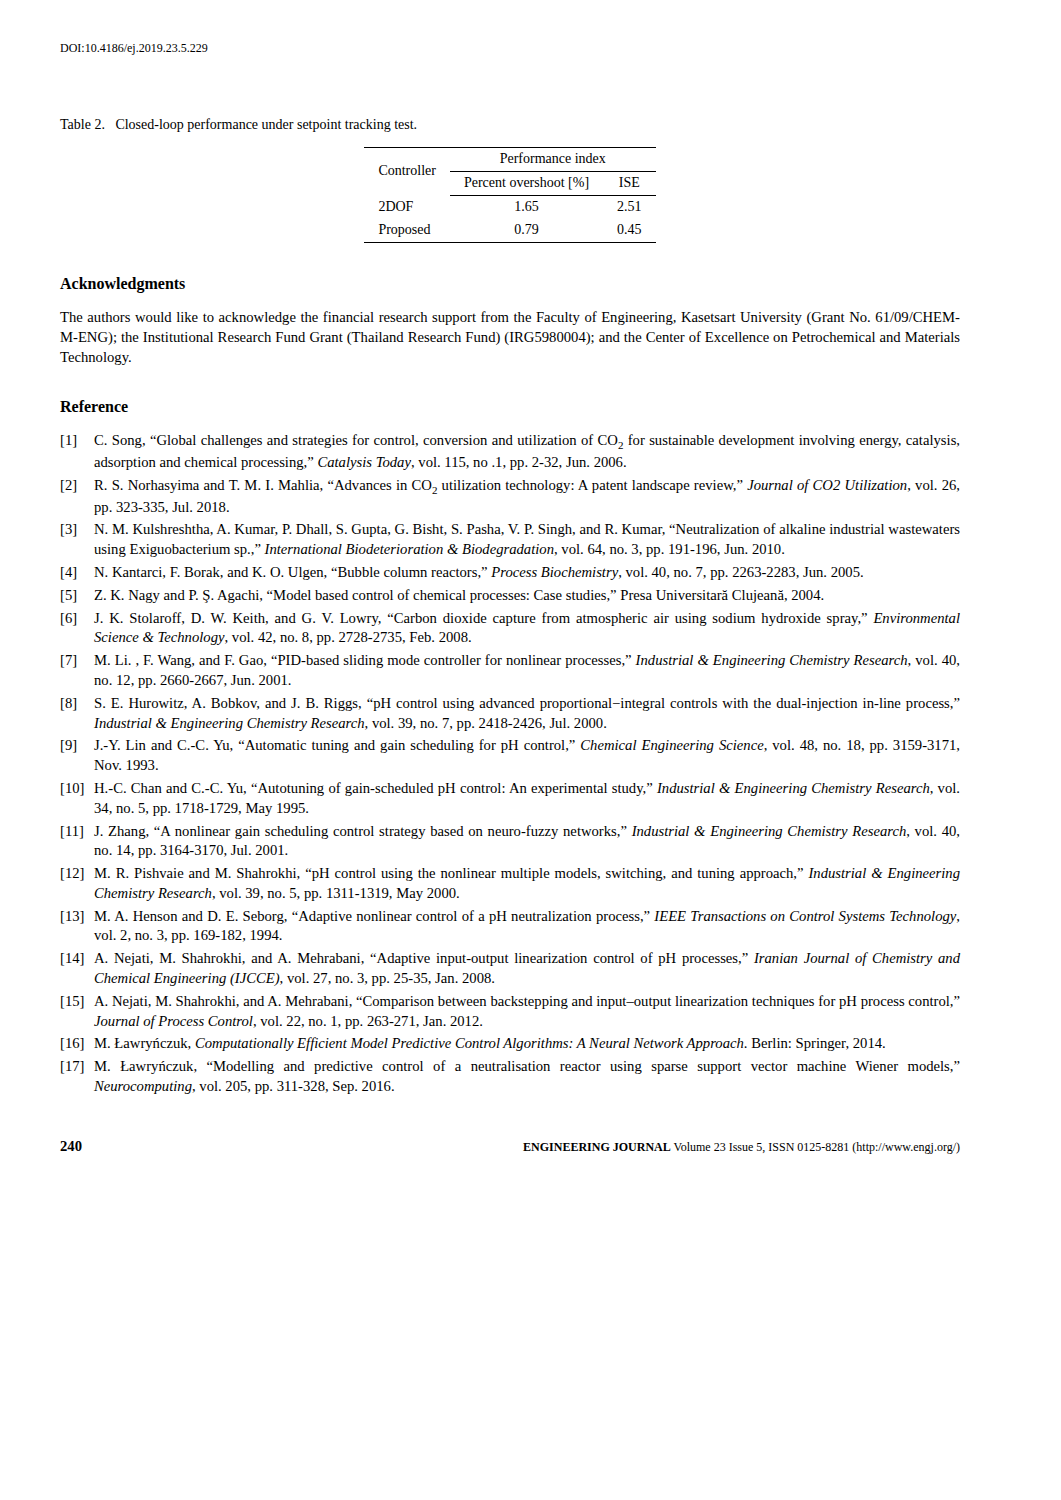DOI:10.4186/ej.2019.23.5.229
Table 2. Closed-loop performance under setpoint tracking test.
| Controller | Performance index |
| Percent overshoot [%] | ISE |
| 2DOF | 1.65 | 2.51 |
| Proposed | 0.79 | 0.45 |
Acknowledgments
The authors would like to acknowledge the financial research support from the Faculty of Engineering, Kasetsart University (Grant No. 61/09/CHEM-M-ENG); the Institutional Research Fund Grant (Thailand Research Fund) (IRG5980004); and the Center of Excellence on Petrochemical and Materials Technology.
Reference
[1] C. Song, “Global challenges and strategies for control, conversion and utilization of CO2 for sustainable development involving energy, catalysis, adsorption and chemical processing,” Catalysis Today, vol. 115, no .1, pp. 2-32, Jun. 2006.
[2] R. S. Norhasyima and T. M. I. Mahlia, “Advances in CO2 utilization technology: A patent landscape review,” Journal of CO2 Utilization, vol. 26, pp. 323-335, Jul. 2018.
[3] N. M. Kulshreshtha, A. Kumar, P. Dhall, S. Gupta, G. Bisht, S. Pasha, V. P. Singh, and R. Kumar, “Neutralization of alkaline industrial wastewaters using Exiguobacterium sp.,” International Biodeterioration & Biodegradation, vol. 64, no. 3, pp. 191-196, Jun. 2010.
[4] N. Kantarci, F. Borak, and K. O. Ulgen, “Bubble column reactors,” Process Biochemistry, vol. 40, no. 7, pp. 2263-2283, Jun. 2005.
[5] Z. K. Nagy and P. Ş. Agachi, “Model based control of chemical processes: Case studies,” Presa Universitară Clujeană, 2004.
[6] J. K. Stolaroff, D. W. Keith, and G. V. Lowry, “Carbon dioxide capture from atmospheric air using sodium hydroxide spray,” Environmental Science & Technology, vol. 42, no. 8, pp. 2728-2735, Feb. 2008.
[7] M. Li. , F. Wang, and F. Gao, “PID-based sliding mode controller for nonlinear processes,” Industrial & Engineering Chemistry Research, vol. 40, no. 12, pp. 2660-2667, Jun. 2001.
[8] S. E. Hurowitz, A. Bobkov, and J. B. Riggs, “pH control using advanced proportional−integral controls with the dual-injection in-line process,” Industrial & Engineering Chemistry Research, vol. 39, no. 7, pp. 2418-2426, Jul. 2000.
[9] J.-Y. Lin and C.-C. Yu, “Automatic tuning and gain scheduling for pH control,” Chemical Engineering Science, vol. 48, no. 18, pp. 3159-3171, Nov. 1993.
[10] H.-C. Chan and C.-C. Yu, “Autotuning of gain-scheduled pH control: An experimental study,” Industrial & Engineering Chemistry Research, vol. 34, no. 5, pp. 1718-1729, May 1995.
[11] J. Zhang, “A nonlinear gain scheduling control strategy based on neuro-fuzzy networks,” Industrial & Engineering Chemistry Research, vol. 40, no. 14, pp. 3164-3170, Jul. 2001.
[12] M. R. Pishvaie and M. Shahrokhi, “pH control using the nonlinear multiple models, switching, and tuning approach,” Industrial & Engineering Chemistry Research, vol. 39, no. 5, pp. 1311-1319, May 2000.
[13] M. A. Henson and D. E. Seborg, “Adaptive nonlinear control of a pH neutralization process,” IEEE Transactions on Control Systems Technology, vol. 2, no. 3, pp. 169-182, 1994.
[14] A. Nejati, M. Shahrokhi, and A. Mehrabani, “Adaptive input-output linearization control of pH processes,” Iranian Journal of Chemistry and Chemical Engineering (IJCCE), vol. 27, no. 3, pp. 25-35, Jan. 2008.
[15] A. Nejati, M. Shahrokhi, and A. Mehrabani, “Comparison between backstepping and input–output linearization techniques for pH process control,” Journal of Process Control, vol. 22, no. 1, pp. 263-271, Jan. 2012.
[16] M. Ławryńczuk, Computationally Efficient Model Predictive Control Algorithms: A Neural Network Approach. Berlin: Springer, 2014.
[17] M. Ławryńczuk, “Modelling and predictive control of a neutralisation reactor using sparse support vector machine Wiener models,” Neurocomputing, vol. 205, pp. 311-328, Sep. 2016.
240 ENGINEERING JOURNAL Volume 23 Issue 5, ISSN 0125-8281 (http://www.engj.org/)